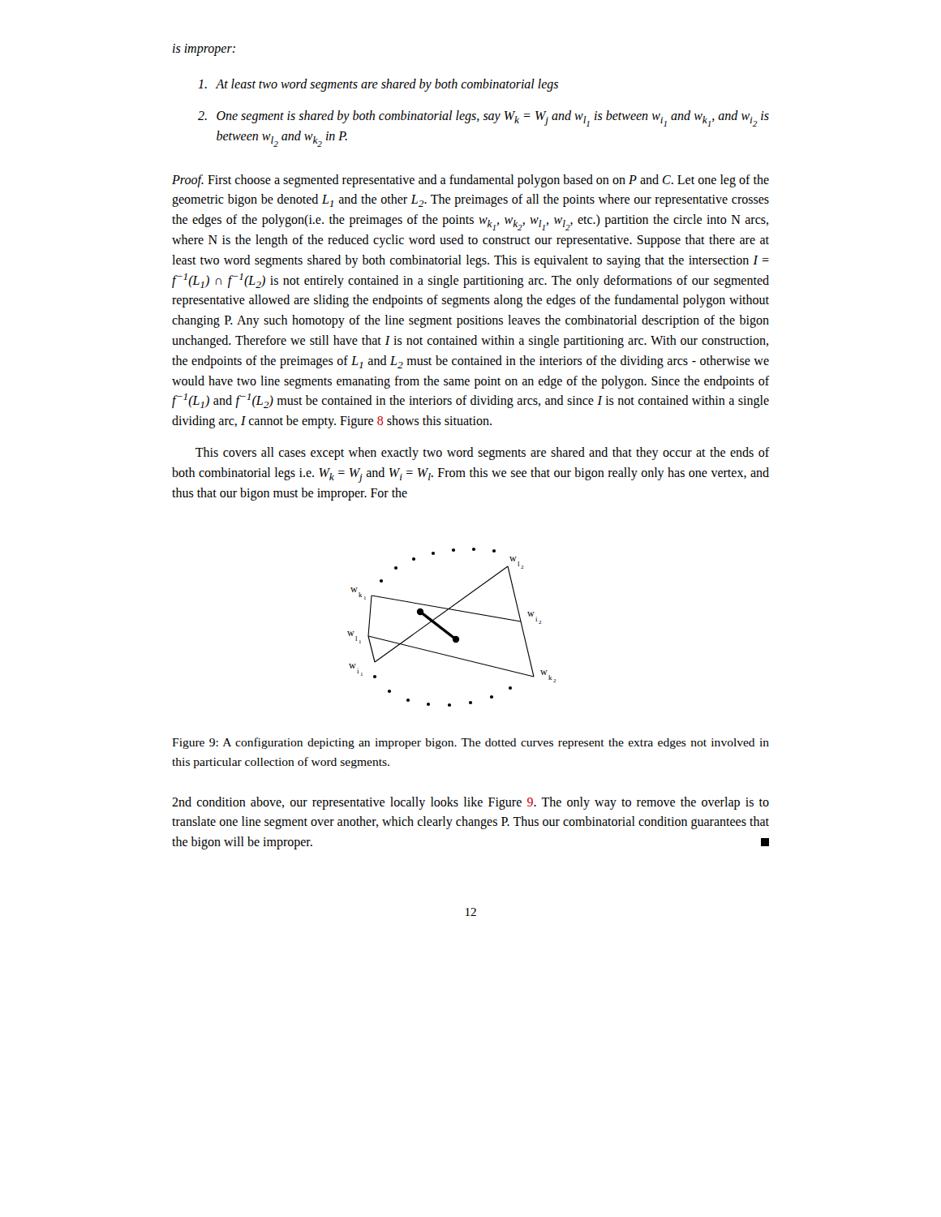is improper:
At least two word segments are shared by both combinatorial legs
One segment is shared by both combinatorial legs, say Wk = Wj and wl1 is between wi1 and wk1, and wi2 is between wl2 and wk2 in P.
Proof. First choose a segmented representative and a fundamental polygon based on on P and C. Let one leg of the geometric bigon be denoted L1 and the other L2. The preimages of all the points where our representative crosses the edges of the polygon(i.e. the preimages of the points wk1, wk2, wl1, wl2, etc.) partition the circle into N arcs, where N is the length of the reduced cyclic word used to construct our representative. Suppose that there are at least two word segments shared by both combinatorial legs. This is equivalent to saying that the intersection I = f−1(L1) ∩ f−1(L2) is not entirely contained in a single partitioning arc. The only deformations of our segmented representative allowed are sliding the endpoints of segments along the edges of the fundamental polygon without changing P. Any such homotopy of the line segment positions leaves the combinatorial description of the bigon unchanged. Therefore we still have that I is not contained within a single partitioning arc. With our construction, the endpoints of the preimages of L1 and L2 must be contained in the interiors of the dividing arcs - otherwise we would have two line segments emanating from the same point on an edge of the polygon. Since the endpoints of f−1(L1) and f−1(L2) must be contained in the interiors of dividing arcs, and since I is not contained within a single dividing arc, I cannot be empty. Figure 8 shows this situation.
This covers all cases except when exactly two word segments are shared and that they occur at the ends of both combinatorial legs i.e. Wk = Wj and Wi = Wl. From this we see that our bigon really only has one vertex, and thus that our bigon must be improper. For the
w k 1 w l 1 w i 1 w l 2 w i 2 w k 2
Figure 9: A configuration depicting an improper bigon. The dotted curves represent the extra edges not involved in this particular collection of word segments.
2nd condition above, our representative locally looks like Figure 9. The only way to remove the overlap is to translate one line segment over another, which clearly changes P. Thus our combinatorial condition guarantees that the bigon will be improper.
12